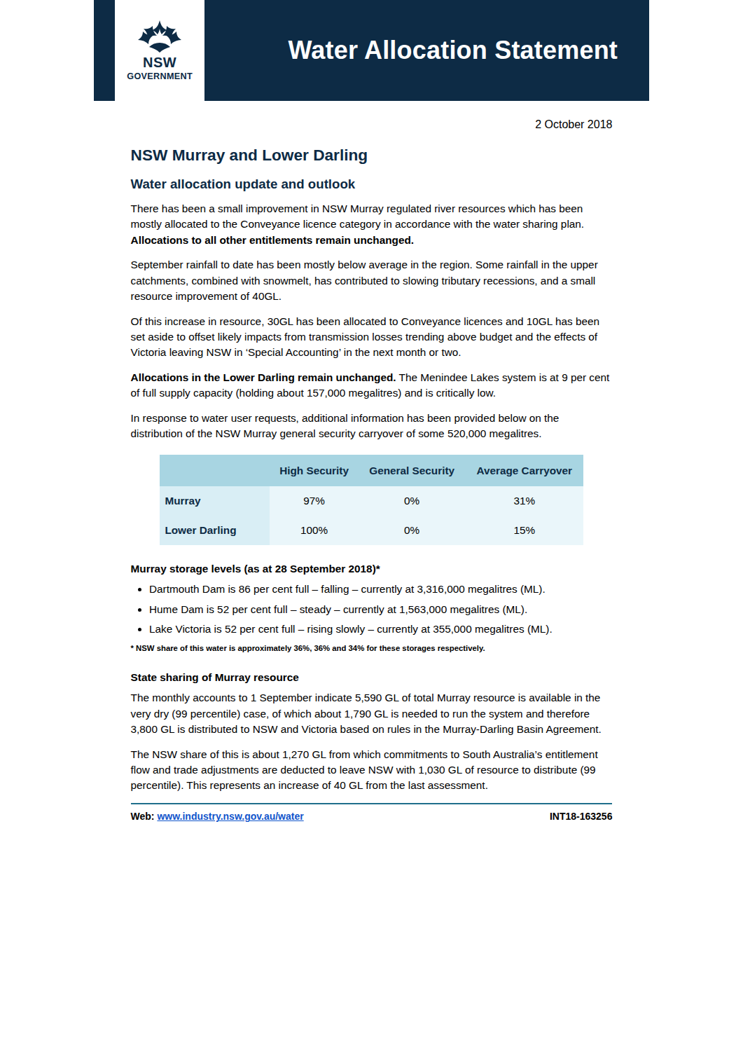NSW
GOVERNMENT
Water Allocation Statement
2 October 2018
NSW Murray and Lower Darling
Water allocation update and outlook
There has been a small improvement in NSW Murray regulated river resources which has been mostly allocated to the Conveyance licence category in accordance with the water sharing plan. Allocations to all other entitlements remain unchanged.
September rainfall to date has been mostly below average in the region. Some rainfall in the upper catchments, combined with snowmelt, has contributed to slowing tributary recessions, and a small resource improvement of 40GL.
Of this increase in resource, 30GL has been allocated to Conveyance licences and 10GL has been set aside to offset likely impacts from transmission losses trending above budget and the effects of Victoria leaving NSW in ‘Special Accounting’ in the next month or two.
Allocations in the Lower Darling remain unchanged. The Menindee Lakes system is at 9 per cent of full supply capacity (holding about 157,000 megalitres) and is critically low.
In response to water user requests, additional information has been provided below on the distribution of the NSW Murray general security carryover of some 520,000 megalitres.
| | High Security | General Security | Average Carryover |
| --- | --- | --- | --- |
| Murray | 97% | 0% | 31% |
| Lower Darling | 100% | 0% | 15% |
Murray storage levels (as at 28 September 2018)*
Dartmouth Dam is 86 per cent full – falling – currently at 3,316,000 megalitres (ML).
Hume Dam is 52 per cent full – steady – currently at 1,563,000 megalitres (ML).
Lake Victoria is 52 per cent full – rising slowly – currently at 355,000 megalitres (ML).
* NSW share of this water is approximately 36%, 36% and 34% for these storages respectively.
State sharing of Murray resource
The monthly accounts to 1 September indicate 5,590 GL of total Murray resource is available in the very dry (99 percentile) case, of which about 1,790 GL is needed to run the system and therefore 3,800 GL is distributed to NSW and Victoria based on rules in the Murray-Darling Basin Agreement.
The NSW share of this is about 1,270 GL from which commitments to South Australia’s entitlement flow and trade adjustments are deducted to leave NSW with 1,030 GL of resource to distribute (99 percentile). This represents an increase of 40 GL from the last assessment.
Web: www.industry.nsw.gov.au/water
INT18-163256